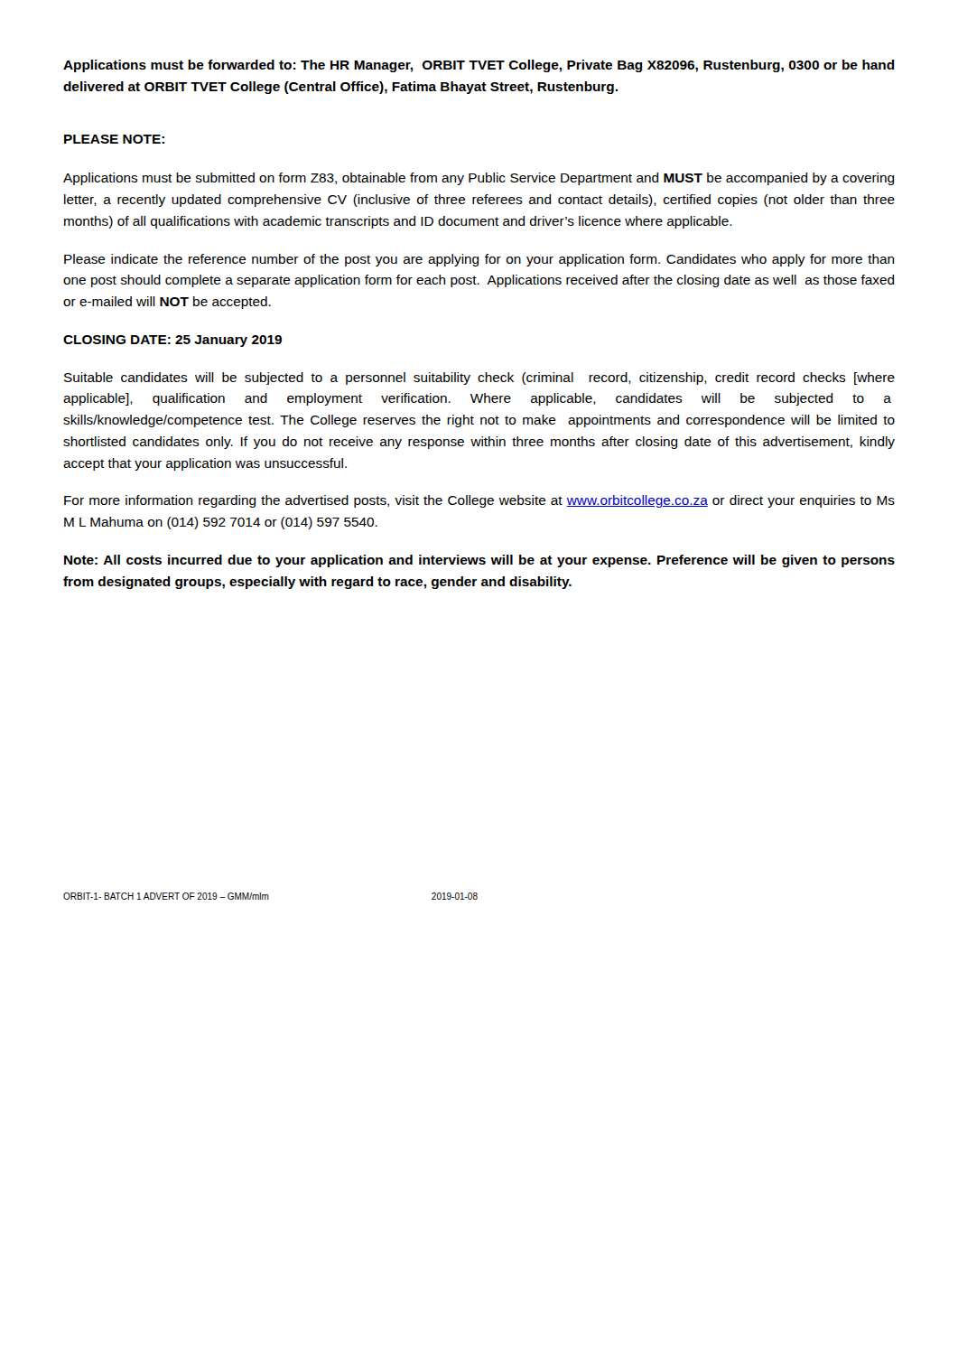Applications must be forwarded to: The HR Manager, ORBIT TVET College, Private Bag X82096, Rustenburg, 0300 or be hand delivered at ORBIT TVET College (Central Office), Fatima Bhayat Street, Rustenburg.
PLEASE NOTE:
Applications must be submitted on form Z83, obtainable from any Public Service Department and MUST be accompanied by a covering letter, a recently updated comprehensive CV (inclusive of three referees and contact details), certified copies (not older than three months) of all qualifications with academic transcripts and ID document and driver’s licence where applicable.
Please indicate the reference number of the post you are applying for on your application form. Candidates who apply for more than one post should complete a separate application form for each post. Applications received after the closing date as well as those faxed or e-mailed will NOT be accepted.
CLOSING DATE: 25 January 2019
Suitable candidates will be subjected to a personnel suitability check (criminal record, citizenship, credit record checks [where applicable], qualification and employment verification. Where applicable, candidates will be subjected to a skills/knowledge/competence test. The College reserves the right not to make appointments and correspondence will be limited to shortlisted candidates only. If you do not receive any response within three months after closing date of this advertisement, kindly accept that your application was unsuccessful.
For more information regarding the advertised posts, visit the College website at www.orbitcollege.co.za or direct your enquiries to Ms M L Mahuma on (014) 592 7014 or (014) 597 5540.
Note: All costs incurred due to your application and interviews will be at your expense. Preference will be given to persons from designated groups, especially with regard to race, gender and disability.
ORBIT-1- BATCH 1 ADVERT OF 2019 – GMM/mlm 2019-01-08